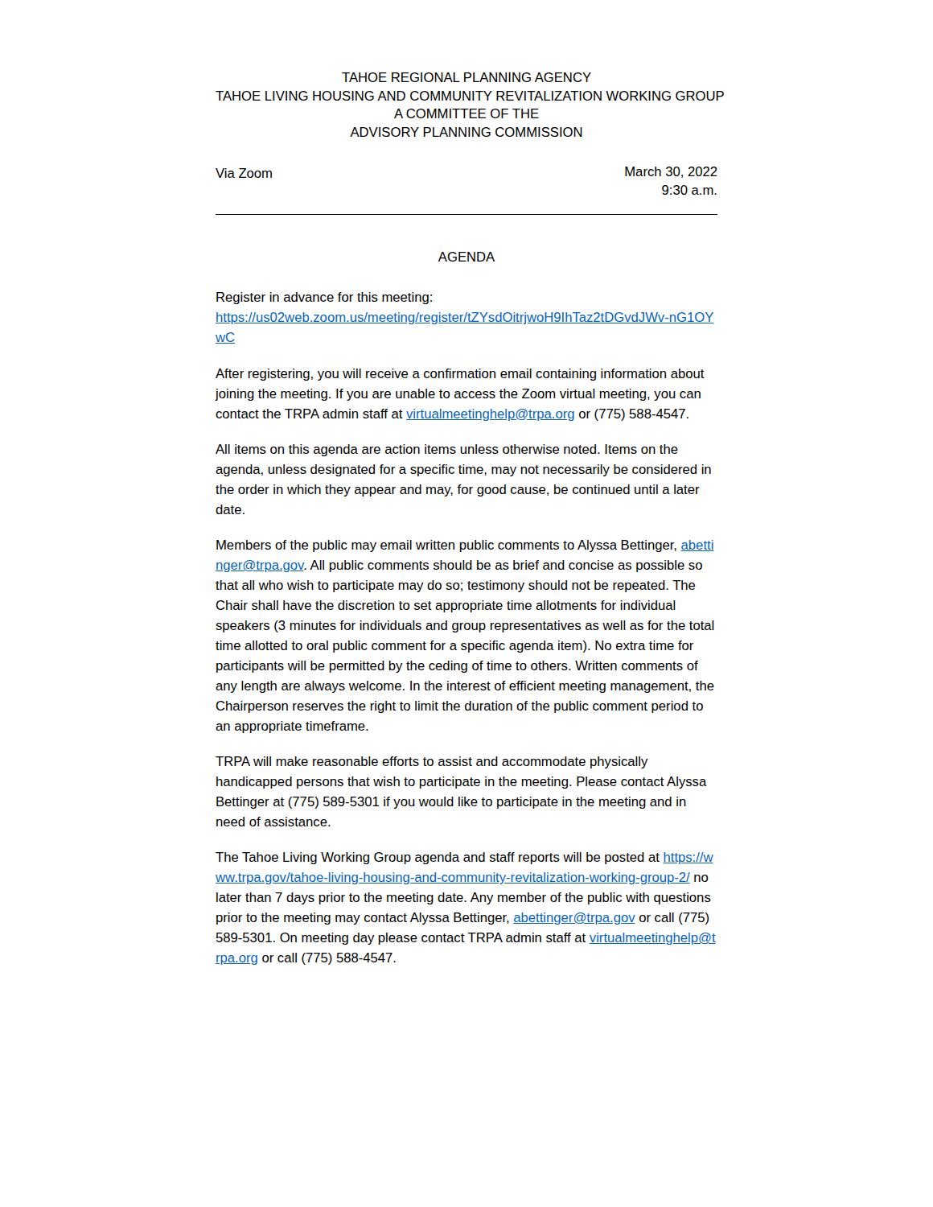TAHOE REGIONAL PLANNING AGENCY
TAHOE LIVING HOUSING AND COMMUNITY REVITALIZATION WORKING GROUP
A COMMITTEE OF THE
ADVISORY PLANNING COMMISSION
Via Zoom
March 30, 2022
9:30 a.m.
AGENDA
Register in advance for this meeting:
https://us02web.zoom.us/meeting/register/tZYsdOitrjwoH9IhTaz2tDGvdJWv-nG1OYwC
After registering, you will receive a confirmation email containing information about joining the meeting. If you are unable to access the Zoom virtual meeting, you can contact the TRPA admin staff at virtualmeetinghelp@trpa.org or (775) 588-4547.
All items on this agenda are action items unless otherwise noted. Items on the agenda, unless designated for a specific time, may not necessarily be considered in the order in which they appear and may, for good cause, be continued until a later date.
Members of the public may email written public comments to Alyssa Bettinger, abettinger@trpa.gov. All public comments should be as brief and concise as possible so that all who wish to participate may do so; testimony should not be repeated. The Chair shall have the discretion to set appropriate time allotments for individual speakers (3 minutes for individuals and group representatives as well as for the total time allotted to oral public comment for a specific agenda item). No extra time for participants will be permitted by the ceding of time to others. Written comments of any length are always welcome. In the interest of efficient meeting management, the Chairperson reserves the right to limit the duration of the public comment period to an appropriate timeframe.
TRPA will make reasonable efforts to assist and accommodate physically handicapped persons that wish to participate in the meeting. Please contact Alyssa Bettinger at (775) 589-5301 if you would like to participate in the meeting and in need of assistance.
The Tahoe Living Working Group agenda and staff reports will be posted at https://www.trpa.gov/tahoe-living-housing-and-community-revitalization-working-group-2/ no later than 7 days prior to the meeting date. Any member of the public with questions prior to the meeting may contact Alyssa Bettinger, abettinger@trpa.gov or call (775) 589-5301. On meeting day please contact TRPA admin staff at virtualmeetinghelp@trpa.org or call (775) 588-4547.